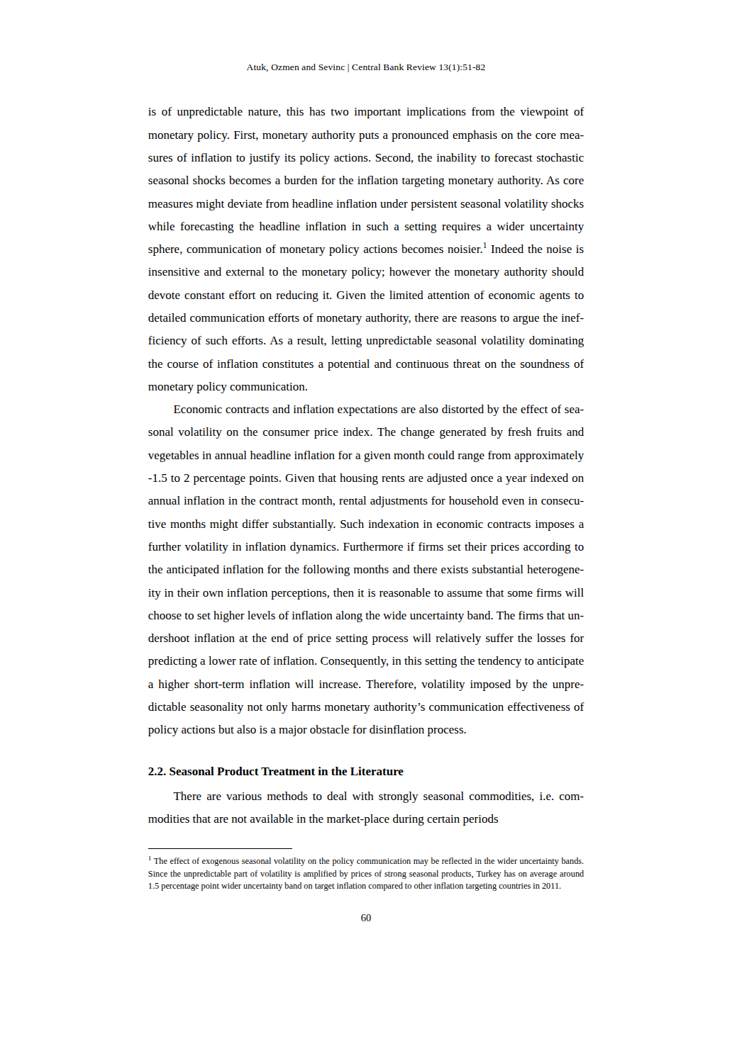Atuk, Ozmen and Sevinc | Central Bank Review 13(1):51-82
is of unpredictable nature, this has two important implications from the viewpoint of monetary policy. First, monetary authority puts a pronounced emphasis on the core measures of inflation to justify its policy actions. Second, the inability to forecast stochastic seasonal shocks becomes a burden for the inflation targeting monetary authority. As core measures might deviate from headline inflation under persistent seasonal volatility shocks while forecasting the headline inflation in such a setting requires a wider uncertainty sphere, communication of monetary policy actions becomes noisier.1 Indeed the noise is insensitive and external to the monetary policy; however the monetary authority should devote constant effort on reducing it. Given the limited attention of economic agents to detailed communication efforts of monetary authority, there are reasons to argue the inefficiency of such efforts. As a result, letting unpredictable seasonal volatility dominating the course of inflation constitutes a potential and continuous threat on the soundness of monetary policy communication.
Economic contracts and inflation expectations are also distorted by the effect of seasonal volatility on the consumer price index. The change generated by fresh fruits and vegetables in annual headline inflation for a given month could range from approximately -1.5 to 2 percentage points. Given that housing rents are adjusted once a year indexed on annual inflation in the contract month, rental adjustments for household even in consecutive months might differ substantially. Such indexation in economic contracts imposes a further volatility in inflation dynamics. Furthermore if firms set their prices according to the anticipated inflation for the following months and there exists substantial heterogeneity in their own inflation perceptions, then it is reasonable to assume that some firms will choose to set higher levels of inflation along the wide uncertainty band. The firms that undershoot inflation at the end of price setting process will relatively suffer the losses for predicting a lower rate of inflation. Consequently, in this setting the tendency to anticipate a higher short-term inflation will increase. Therefore, volatility imposed by the unpredictable seasonality not only harms monetary authority’s communication effectiveness of policy actions but also is a major obstacle for disinflation process.
2.2. Seasonal Product Treatment in the Literature
There are various methods to deal with strongly seasonal commodities, i.e. commodities that are not available in the market-place during certain periods
1 The effect of exogenous seasonal volatility on the policy communication may be reflected in the wider uncertainty bands. Since the unpredictable part of volatility is amplified by prices of strong seasonal products, Turkey has on average around 1.5 percentage point wider uncertainty band on target inflation compared to other inflation targeting countries in 2011.
60